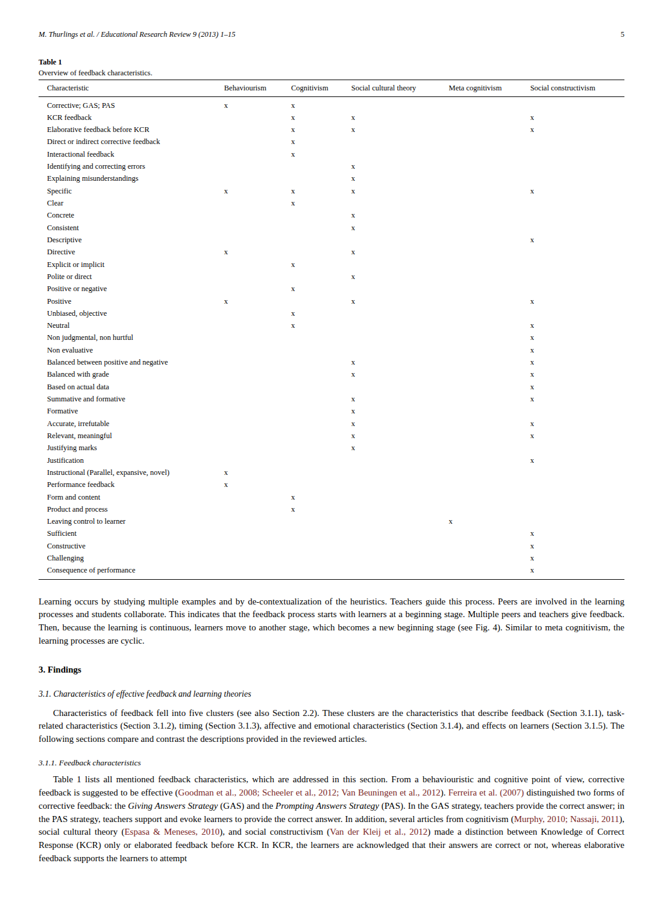M. Thurlings et al. / Educational Research Review 9 (2013) 1–15 5
Table 1 Overview of feedback characteristics.
| Characteristic | Behaviourism | Cognitivism | Social cultural theory | Meta cognitivism | Social constructivism |
| --- | --- | --- | --- | --- | --- |
| Corrective; GAS; PAS | x | x | | | |
| KCR feedback | | x | x | | x |
| Elaborative feedback before KCR | | x | x | | x |
| Direct or indirect corrective feedback | | x | | | |
| Interactional feedback | | x | | | |
| Identifying and correcting errors | | | x | | |
| Explaining misunderstandings | | | x | | |
| Specific | x | x | x | | x |
| Clear | | x | | | |
| Concrete | | | x | | |
| Consistent | | | x | | |
| Descriptive | | | | | x |
| Directive | x | | x | | |
| Explicit or implicit | | x | | | |
| Polite or direct | | | x | | |
| Positive or negative | | x | | | |
| Positive | x | | x | | x |
| Unbiased, objective | | x | | | |
| Neutral | | x | | | x |
| Non judgmental, non hurtful | | | | | x |
| Non evaluative | | | | | x |
| Balanced between positive and negative | | | x | | x |
| Balanced with grade | | | x | | x |
| Based on actual data | | | | | x |
| Summative and formative | | | x | | x |
| Formative | | | x | | |
| Accurate, irrefutable | | | x | | x |
| Relevant, meaningful | | | x | | x |
| Justifying marks | | | x | | |
| Justification | | | | | x |
| Instructional (Parallel, expansive, novel) | x | | | | |
| Performance feedback | x | | | | |
| Form and content | | x | | | |
| Product and process | | x | | | |
| Leaving control to learner | | | | x | |
| Sufficient | | | | | x |
| Constructive | | | | | x |
| Challenging | | | | | x |
| Consequence of performance | | | | | x |
Learning occurs by studying multiple examples and by de-contextualization of the heuristics. Teachers guide this process. Peers are involved in the learning processes and students collaborate. This indicates that the feedback process starts with learners at a beginning stage. Multiple peers and teachers give feedback. Then, because the learning is continuous, learners move to another stage, which becomes a new beginning stage (see Fig. 4). Similar to meta cognitivism, the learning processes are cyclic.
3. Findings
3.1. Characteristics of effective feedback and learning theories
Characteristics of feedback fell into five clusters (see also Section 2.2). These clusters are the characteristics that describe feedback (Section 3.1.1), task-related characteristics (Section 3.1.2), timing (Section 3.1.3), affective and emotional characteristics (Section 3.1.4), and effects on learners (Section 3.1.5). The following sections compare and contrast the descriptions provided in the reviewed articles.
3.1.1. Feedback characteristics
Table 1 lists all mentioned feedback characteristics, which are addressed in this section. From a behaviouristic and cognitive point of view, corrective feedback is suggested to be effective (Goodman et al., 2008; Scheeler et al., 2012; Van Beuningen et al., 2012). Ferreira et al. (2007) distinguished two forms of corrective feedback: the Giving Answers Strategy (GAS) and the Prompting Answers Strategy (PAS). In the GAS strategy, teachers provide the correct answer; in the PAS strategy, teachers support and evoke learners to provide the correct answer. In addition, several articles from cognitivism (Murphy, 2010; Nassaji, 2011), social cultural theory (Espasa & Meneses, 2010), and social constructivism (Van der Kleij et al., 2012) made a distinction between Knowledge of Correct Response (KCR) only or elaborated feedback before KCR. In KCR, the learners are acknowledged that their answers are correct or not, whereas elaborative feedback supports the learners to attempt